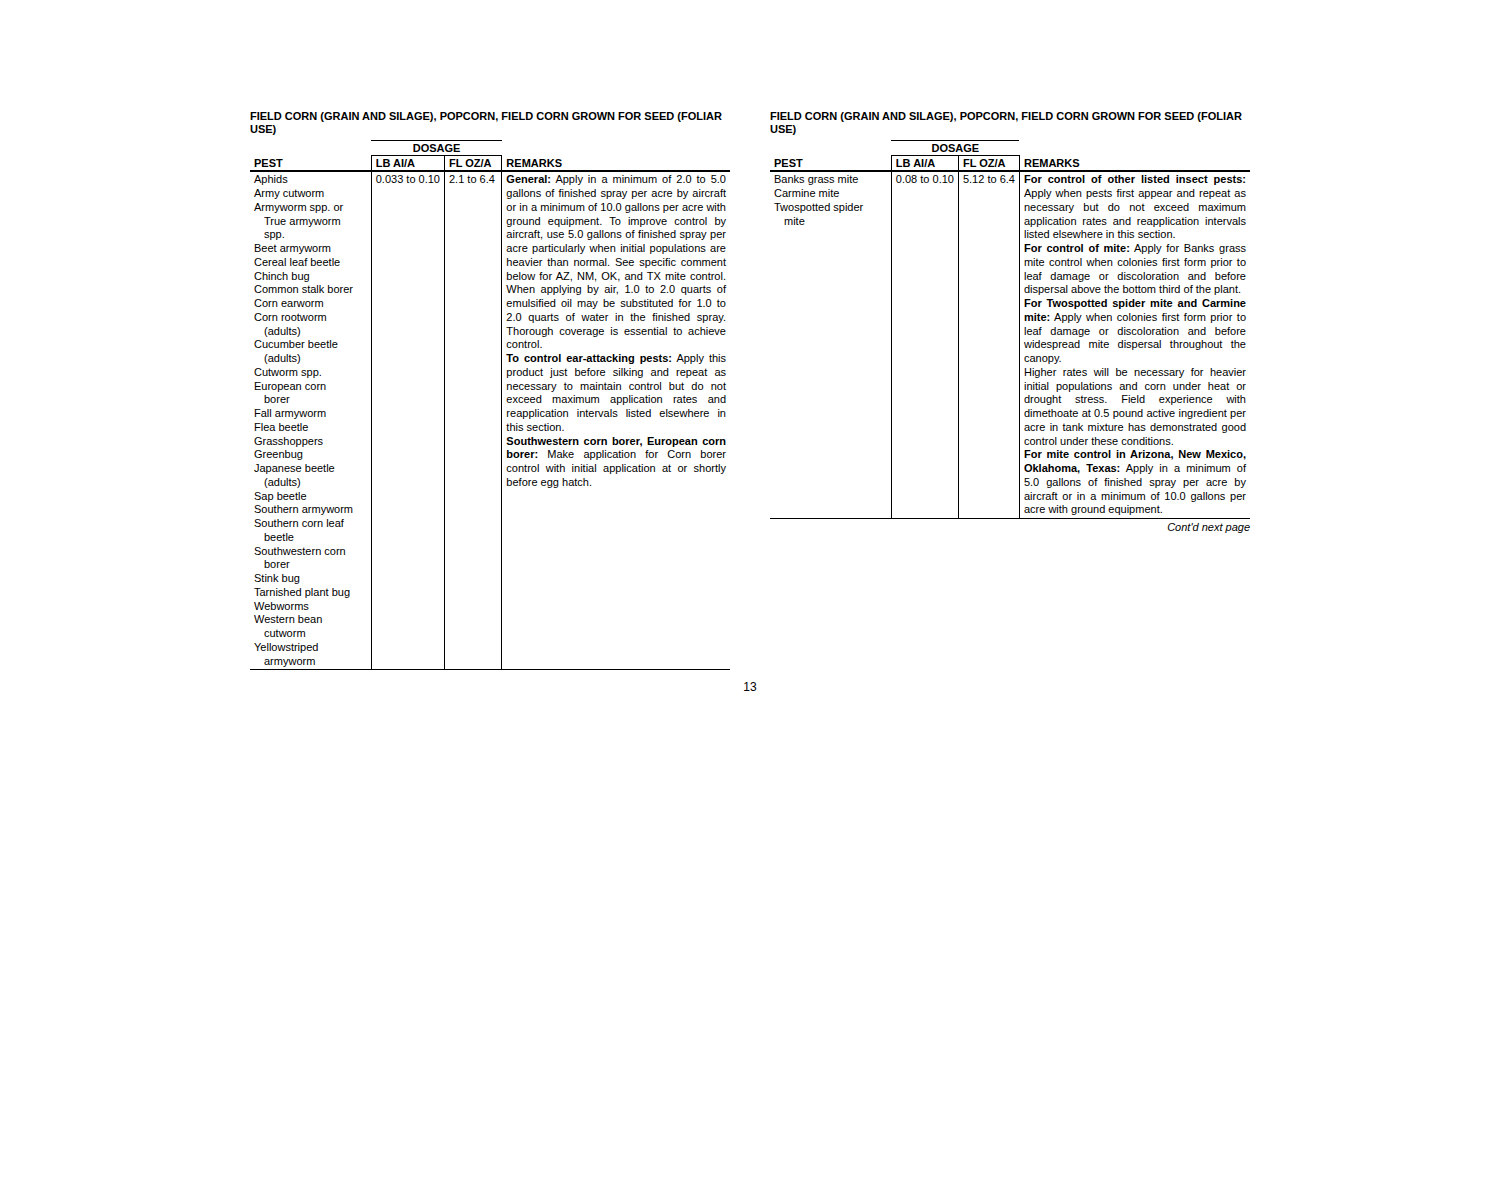Field Corn (Grain and Silage), Popcorn, Field Corn Grown for Seed (Foliar Use)
| | DOSAGE | |
| --- | --- | --- |
| PEST | LB AI/A | FL OZ/A | REMARKS |
| Aphids Army cutworm Armyworm spp. or True armyworm spp. Beet armyworm Cereal leaf beetle Chinch bug Common stalk borer Corn earworm Corn rootworm (adults) Cucumber beetle (adults) Cutworm spp. European corn borer Fall armyworm Flea beetle Grasshoppers Greenbug Japanese beetle (adults) Sap beetle Southern armyworm Southern corn leaf beetle Southwestern corn borer Stink bug Tarnished plant bug Webworms Western bean cutworm Yellowstriped armyworm | 0.033 to 0.10 | 2.1 to 6.4 | General: Apply in a minimum of 2.0 to 5.0 gallons of finished spray per acre by aircraft or in a minimum of 10.0 gallons per acre with ground equipment. To improve control by aircraft, use 5.0 gallons of finished spray per acre particularly when initial populations are heavier than normal. See specific comment below for AZ, NM, OK, and TX mite control. When applying by air, 1.0 to 2.0 quarts of emulsified oil may be substituted for 1.0 to 2.0 quarts of water in the finished spray. Thorough coverage is essential to achieve control. To control ear-attacking pests: Apply this product just before silking and repeat as necessary to maintain control but do not exceed maximum application rates and reapplication intervals listed elsewhere in this section. Southwestern corn borer, European corn borer: Make application for Corn borer control with initial application at or shortly before egg hatch. |
Field Corn (Grain and Silage), Popcorn, Field Corn Grown for Seed (Foliar Use)
| | DOSAGE | |
| --- | --- | --- |
| PEST | LB AI/A | FL OZ/A | REMARKS |
| Banks grass mite Carmine mite Twospotted spider mite | 0.08 to 0.10 | 5.12 to 6.4 | For control of other listed insect pests: Apply when pests first appear and repeat as necessary but do not exceed maximum application rates and reapplication intervals listed elsewhere in this section. For control of mite: Apply for Banks grass mite control when colonies first form prior to leaf damage or discoloration and before dispersal above the bottom third of the plant. For Twospotted spider mite and Carmine mite: Apply when colonies first form prior to leaf damage or discoloration and before widespread mite dispersal throughout the canopy. Higher rates will be necessary for heavier initial populations and corn under heat or drought stress. Field experience with dimethoate at 0.5 pound active ingredient per acre in tank mixture has demonstrated good control under these conditions. For mite control in Arizona, New Mexico, Oklahoma, Texas: Apply in a minimum of 5.0 gallons of finished spray per acre by aircraft or in a minimum of 10.0 gallons per acre with ground equipment. |
Cont'd next page
13